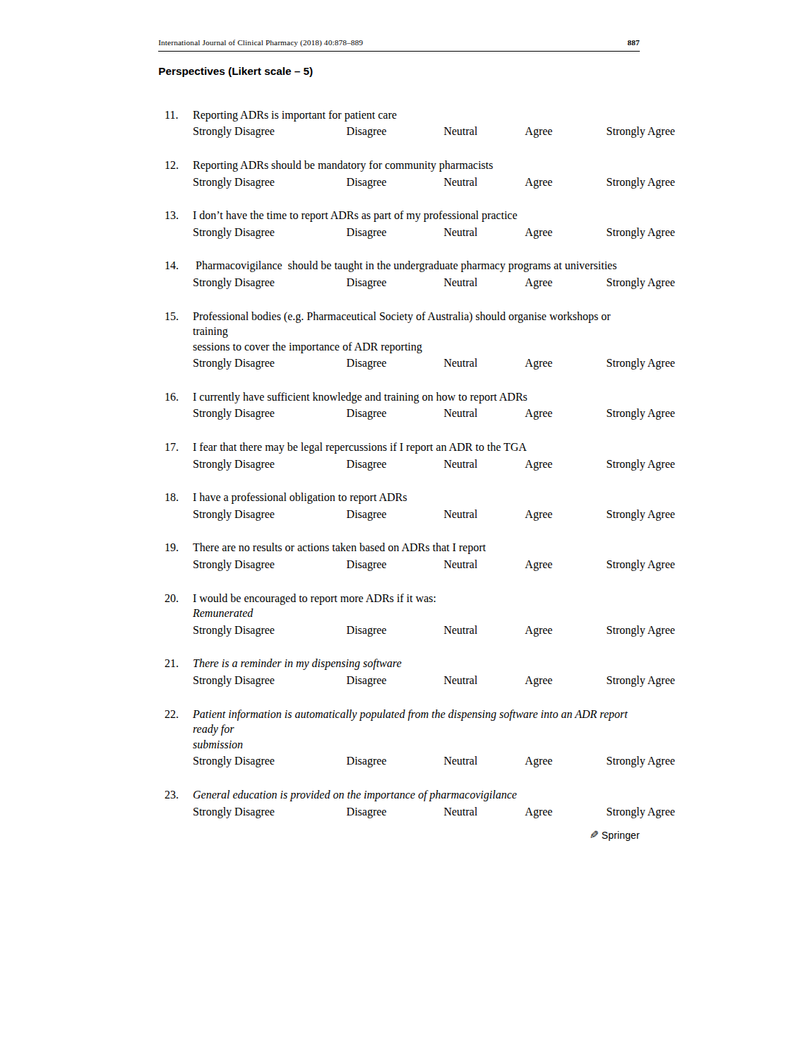International Journal of Clinical Pharmacy (2018) 40:878–889
887
Perspectives (Likert scale – 5)
11. Reporting ADRs is important for patient care
Strongly Disagree Disagree Neutral Agree Strongly Agree
12. Reporting ADRs should be mandatory for community pharmacists
Strongly Disagree Disagree Neutral Agree Strongly Agree
13. I don’t have the time to report ADRs as part of my professional practice
Strongly Disagree Disagree Neutral Agree Strongly Agree
14. Pharmacovigilance should be taught in the undergraduate pharmacy programs at universities
Strongly Disagree Disagree Neutral Agree Strongly Agree
15. Professional bodies (e.g. Pharmaceutical Society of Australia) should organise workshops or training sessions to cover the importance of ADR reporting
Strongly Disagree Disagree Neutral Agree Strongly Agree
16. I currently have sufficient knowledge and training on how to report ADRs
Strongly Disagree Disagree Neutral Agree Strongly Agree
17. I fear that there may be legal repercussions if I report an ADR to the TGA
Strongly Disagree Disagree Neutral Agree Strongly Agree
18. I have a professional obligation to report ADRs
Strongly Disagree Disagree Neutral Agree Strongly Agree
19. There are no results or actions taken based on ADRs that I report
Strongly Disagree Disagree Neutral Agree Strongly Agree
20. I would be encouraged to report more ADRs if it was: Remunerated
Strongly Disagree Disagree Neutral Agree Strongly Agree
21. There is a reminder in my dispensing software
Strongly Disagree Disagree Neutral Agree Strongly Agree
22. Patient information is automatically populated from the dispensing software into an ADR report ready for submission
Strongly Disagree Disagree Neutral Agree Strongly Agree
23. General education is provided on the importance of pharmacovigilance
Strongly Disagree Disagree Neutral Agree Strongly Agree
✎Springer